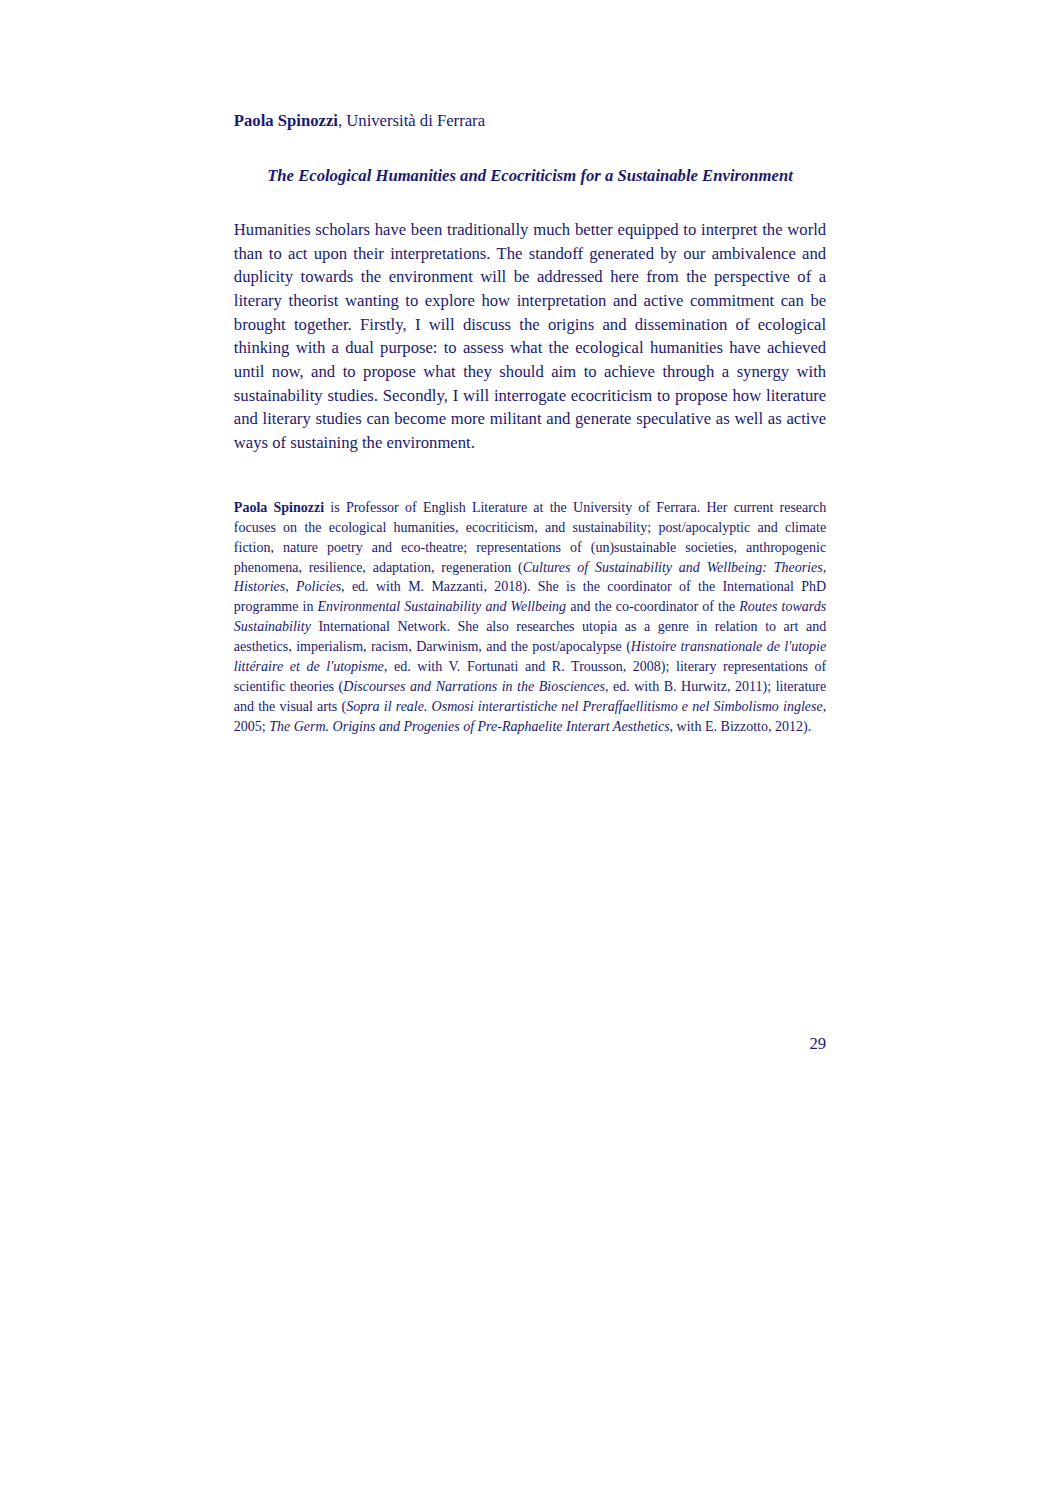Paola Spinozzi, Università di Ferrara
The Ecological Humanities and Ecocriticism for a Sustainable Environment
Humanities scholars have been traditionally much better equipped to interpret the world than to act upon their interpretations. The standoff generated by our ambivalence and duplicity towards the environment will be addressed here from the perspective of a literary theorist wanting to explore how interpretation and active commitment can be brought together. Firstly, I will discuss the origins and dissemination of ecological thinking with a dual purpose: to assess what the ecological humanities have achieved until now, and to propose what they should aim to achieve through a synergy with sustainability studies. Secondly, I will interrogate ecocriticism to propose how literature and literary studies can become more militant and generate speculative as well as active ways of sustaining the environment.
Paola Spinozzi is Professor of English Literature at the University of Ferrara. Her current research focuses on the ecological humanities, ecocriticism, and sustainability; post/apocalyptic and climate fiction, nature poetry and eco-theatre; representations of (un)sustainable societies, anthropogenic phenomena, resilience, adaptation, regeneration (Cultures of Sustainability and Wellbeing: Theories, Histories, Policies, ed. with M. Mazzanti, 2018). She is the coordinator of the International PhD programme in Environmental Sustainability and Wellbeing and the co-coordinator of the Routes towards Sustainability International Network. She also researches utopia as a genre in relation to art and aesthetics, imperialism, racism, Darwinism, and the post/apocalypse (Histoire transnationale de l'utopie littéraire et de l'utopisme, ed. with V. Fortunati and R. Trousson, 2008); literary representations of scientific theories (Discourses and Narrations in the Biosciences, ed. with B. Hurwitz, 2011); literature and the visual arts (Sopra il reale. Osmosi interartistiche nel Preraffaellitismo e nel Simbolismo inglese, 2005; The Germ. Origins and Progenies of Pre-Raphaelite Interart Aesthetics, with E. Bizzotto, 2012).
29